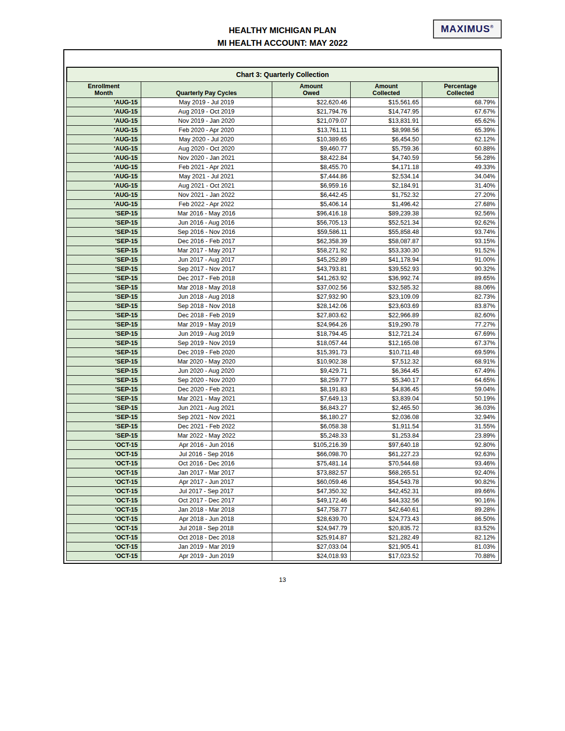MAXIMUS®
HEALTHY MICHIGAN PLAN
MI HEALTH ACCOUNT: MAY 2022
Chart 3: Quarterly Collection
| Enrollment Month | Quarterly Pay Cycles | Amount Owed | Amount Collected | Percentage Collected |
| --- | --- | --- | --- | --- |
| 'AUG-15 | May 2019 - Jul 2019 | $22,620.46 | $15,561.65 | 68.79% |
| 'AUG-15 | Aug 2019 - Oct 2019 | $21,794.76 | $14,747.95 | 67.67% |
| 'AUG-15 | Nov 2019 - Jan 2020 | $21,079.07 | $13,831.91 | 65.62% |
| 'AUG-15 | Feb 2020 - Apr 2020 | $13,761.11 | $8,998.56 | 65.39% |
| 'AUG-15 | May 2020 - Jul 2020 | $10,389.65 | $6,454.50 | 62.12% |
| 'AUG-15 | Aug 2020 - Oct 2020 | $9,460.77 | $5,759.36 | 60.88% |
| 'AUG-15 | Nov 2020 - Jan 2021 | $8,422.84 | $4,740.59 | 56.28% |
| 'AUG-15 | Feb 2021 - Apr 2021 | $8,455.70 | $4,171.18 | 49.33% |
| 'AUG-15 | May 2021 - Jul 2021 | $7,444.86 | $2,534.14 | 34.04% |
| 'AUG-15 | Aug 2021 - Oct 2021 | $6,959.16 | $2,184.91 | 31.40% |
| 'AUG-15 | Nov 2021 - Jan 2022 | $6,442.45 | $1,752.32 | 27.20% |
| 'AUG-15 | Feb 2022 - Apr 2022 | $5,406.14 | $1,496.42 | 27.68% |
| 'SEP-15 | Mar 2016 - May 2016 | $96,416.18 | $89,239.38 | 92.56% |
| 'SEP-15 | Jun 2016 - Aug 2016 | $56,705.13 | $52,521.34 | 92.62% |
| 'SEP-15 | Sep 2016 - Nov 2016 | $59,586.11 | $55,858.48 | 93.74% |
| 'SEP-15 | Dec 2016 - Feb 2017 | $62,358.39 | $58,087.87 | 93.15% |
| 'SEP-15 | Mar 2017 - May 2017 | $58,271.92 | $53,330.30 | 91.52% |
| 'SEP-15 | Jun 2017 - Aug 2017 | $45,252.89 | $41,178.94 | 91.00% |
| 'SEP-15 | Sep 2017 - Nov 2017 | $43,793.81 | $39,552.93 | 90.32% |
| 'SEP-15 | Dec 2017 - Feb 2018 | $41,263.92 | $36,992.74 | 89.65% |
| 'SEP-15 | Mar 2018 - May 2018 | $37,002.56 | $32,585.32 | 88.06% |
| 'SEP-15 | Jun 2018 - Aug 2018 | $27,932.90 | $23,109.09 | 82.73% |
| 'SEP-15 | Sep 2018 - Nov 2018 | $28,142.06 | $23,603.69 | 83.87% |
| 'SEP-15 | Dec 2018 - Feb 2019 | $27,803.62 | $22,966.89 | 82.60% |
| 'SEP-15 | Mar 2019 - May 2019 | $24,964.26 | $19,290.78 | 77.27% |
| 'SEP-15 | Jun 2019 - Aug 2019 | $18,794.45 | $12,721.24 | 67.69% |
| 'SEP-15 | Sep 2019 - Nov 2019 | $18,057.44 | $12,165.08 | 67.37% |
| 'SEP-15 | Dec 2019 - Feb 2020 | $15,391.73 | $10,711.48 | 69.59% |
| 'SEP-15 | Mar 2020 - May 2020 | $10,902.38 | $7,512.32 | 68.91% |
| 'SEP-15 | Jun 2020 - Aug 2020 | $9,429.71 | $6,364.45 | 67.49% |
| 'SEP-15 | Sep 2020 - Nov 2020 | $8,259.77 | $5,340.17 | 64.65% |
| 'SEP-15 | Dec 2020 - Feb 2021 | $8,191.83 | $4,836.45 | 59.04% |
| 'SEP-15 | Mar 2021 - May 2021 | $7,649.13 | $3,839.04 | 50.19% |
| 'SEP-15 | Jun 2021 - Aug 2021 | $6,843.27 | $2,465.50 | 36.03% |
| 'SEP-15 | Sep 2021 - Nov 2021 | $6,180.27 | $2,036.08 | 32.94% |
| 'SEP-15 | Dec 2021 - Feb 2022 | $6,058.38 | $1,911.54 | 31.55% |
| 'SEP-15 | Mar 2022 - May 2022 | $5,248.33 | $1,253.84 | 23.89% |
| 'OCT-15 | Apr 2016 - Jun 2016 | $105,216.39 | $97,640.18 | 92.80% |
| 'OCT-15 | Jul 2016 - Sep 2016 | $66,098.70 | $61,227.23 | 92.63% |
| 'OCT-15 | Oct 2016 - Dec 2016 | $75,481.14 | $70,544.68 | 93.46% |
| 'OCT-15 | Jan 2017 - Mar 2017 | $73,882.57 | $68,265.51 | 92.40% |
| 'OCT-15 | Apr 2017 - Jun 2017 | $60,059.46 | $54,543.78 | 90.82% |
| 'OCT-15 | Jul 2017 - Sep 2017 | $47,350.32 | $42,452.31 | 89.66% |
| 'OCT-15 | Oct 2017 - Dec 2017 | $49,172.46 | $44,332.56 | 90.16% |
| 'OCT-15 | Jan 2018 - Mar 2018 | $47,758.77 | $42,640.61 | 89.28% |
| 'OCT-15 | Apr 2018 - Jun 2018 | $28,639.70 | $24,773.43 | 86.50% |
| 'OCT-15 | Jul 2018 - Sep 2018 | $24,947.79 | $20,835.72 | 83.52% |
| 'OCT-15 | Oct 2018 - Dec 2018 | $25,914.87 | $21,282.49 | 82.12% |
| 'OCT-15 | Jan 2019 - Mar 2019 | $27,033.04 | $21,905.41 | 81.03% |
| 'OCT-15 | Apr 2019 - Jun 2019 | $24,018.93 | $17,023.52 | 70.88% |
13